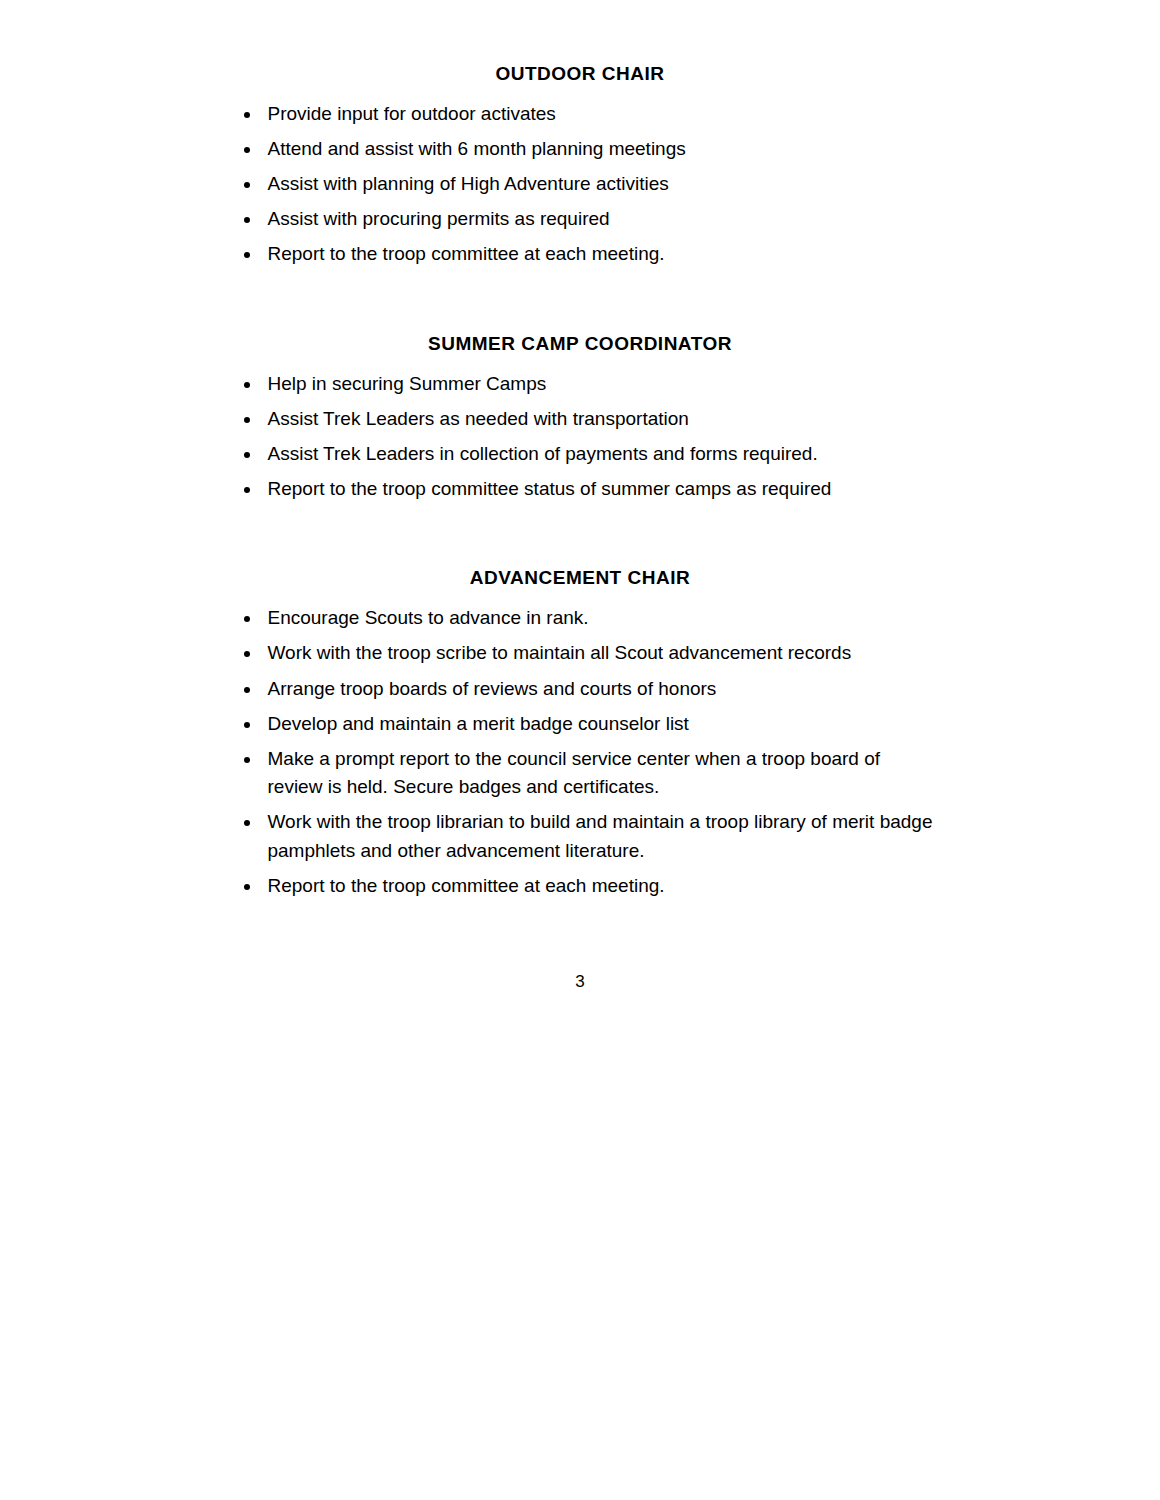OUTDOOR CHAIR
Provide input for outdoor activates
Attend and assist with 6 month planning meetings
Assist with planning of High Adventure activities
Assist with procuring permits as required
Report to the troop committee at each meeting.
SUMMER CAMP COORDINATOR
Help in securing Summer Camps
Assist Trek Leaders as needed with transportation
Assist Trek Leaders in collection of payments and forms required.
Report to the troop committee status of summer camps as required
ADVANCEMENT CHAIR
Encourage Scouts to advance in rank.
Work with the troop scribe to maintain all Scout advancement records
Arrange troop boards of reviews and courts of honors
Develop and maintain a merit badge counselor list
Make a prompt report to the council service center when a troop board of review is held. Secure badges and certificates.
Work with the troop librarian to build and maintain a troop library of merit badge pamphlets and other advancement literature.
Report to the troop committee at each meeting.
3